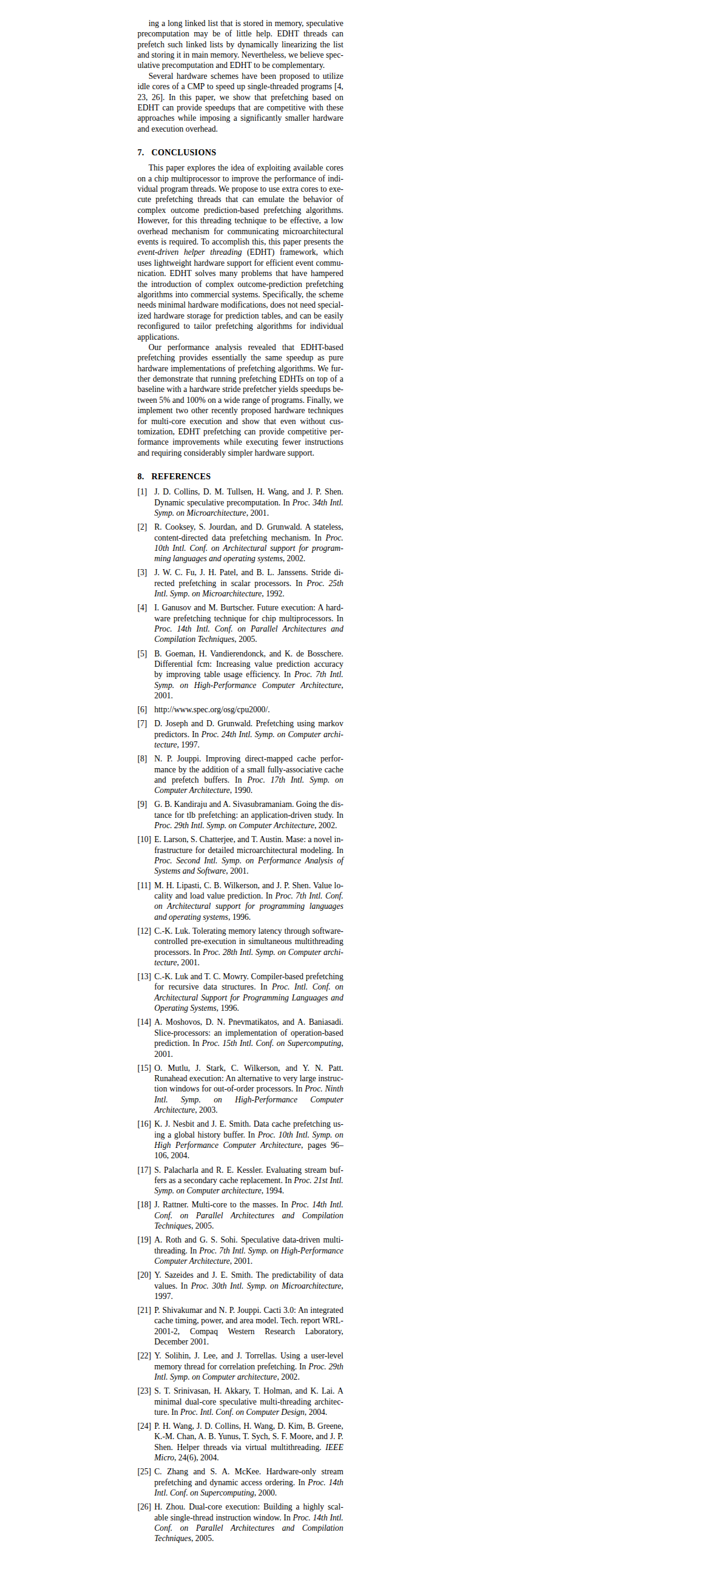ing a long linked list that is stored in memory, speculative precomputation may be of little help. EDHT threads can prefetch such linked lists by dynamically linearizing the list and storing it in main memory. Nevertheless, we believe speculative precomputation and EDHT to be complementary.
Several hardware schemes have been proposed to utilize idle cores of a CMP to speed up single-threaded programs [4, 23, 26]. In this paper, we show that prefetching based on EDHT can provide speedups that are competitive with these approaches while imposing a significantly smaller hardware and execution overhead.
7. CONCLUSIONS
This paper explores the idea of exploiting available cores on a chip multiprocessor to improve the performance of individual program threads. We propose to use extra cores to execute prefetching threads that can emulate the behavior of complex outcome prediction-based prefetching algorithms. However, for this threading technique to be effective, a low overhead mechanism for communicating microarchitectural events is required. To accomplish this, this paper presents the event-driven helper threading (EDHT) framework, which uses lightweight hardware support for efficient event communication. EDHT solves many problems that have hampered the introduction of complex outcome-prediction prefetching algorithms into commercial systems. Specifically, the scheme needs minimal hardware modifications, does not need specialized hardware storage for prediction tables, and can be easily reconfigured to tailor prefetching algorithms for individual applications.
Our performance analysis revealed that EDHT-based prefetching provides essentially the same speedup as pure hardware implementations of prefetching algorithms. We further demonstrate that running prefetching EDHTs on top of a baseline with a hardware stride prefetcher yields speedups between 5% and 100% on a wide range of programs. Finally, we implement two other recently proposed hardware techniques for multi-core execution and show that even without customization, EDHT prefetching can provide competitive performance improvements while executing fewer instructions and requiring considerably simpler hardware support.
8. REFERENCES
J. D. Collins, D. M. Tullsen, H. Wang, and J. P. Shen. Dynamic speculative precomputation. In Proc. 34th Intl. Symp. on Microarchitecture, 2001.
R. Cooksey, S. Jourdan, and D. Grunwald. A stateless, content-directed data prefetching mechanism. In Proc. 10th Intl. Conf. on Architectural support for programming languages and operating systems, 2002.
J. W. C. Fu, J. H. Patel, and B. L. Janssens. Stride directed prefetching in scalar processors. In Proc. 25th Intl. Symp. on Microarchitecture, 1992.
I. Ganusov and M. Burtscher. Future execution: A hardware prefetching technique for chip multiprocessors. In Proc. 14th Intl. Conf. on Parallel Architectures and Compilation Techniques, 2005.
B. Goeman, H. Vandierendonck, and K. de Bosschere. Differential fcm: Increasing value prediction accuracy by improving table usage efficiency. In Proc. 7th Intl. Symp. on High-Performance Computer Architecture, 2001.
http://www.spec.org/osg/cpu2000/.
D. Joseph and D. Grunwald. Prefetching using markov predictors. In Proc. 24th Intl. Symp. on Computer architecture, 1997.
N. P. Jouppi. Improving direct-mapped cache performance by the addition of a small fully-associative cache and prefetch buffers. In Proc. 17th Intl. Symp. on Computer Architecture, 1990.
G. B. Kandiraju and A. Sivasubramaniam. Going the distance for tlb prefetching: an application-driven study. In Proc. 29th Intl. Symp. on Computer Architecture, 2002.
E. Larson, S. Chatterjee, and T. Austin. Mase: a novel infrastructure for detailed microarchitectural modeling. In Proc. Second Intl. Symp. on Performance Analysis of Systems and Software, 2001.
M. H. Lipasti, C. B. Wilkerson, and J. P. Shen. Value locality and load value prediction. In Proc. 7th Intl. Conf. on Architectural support for programming languages and operating systems, 1996.
C.-K. Luk. Tolerating memory latency through software-controlled pre-execution in simultaneous multithreading processors. In Proc. 28th Intl. Symp. on Computer architecture, 2001.
C.-K. Luk and T. C. Mowry. Compiler-based prefetching for recursive data structures. In Proc. Intl. Conf. on Architectural Support for Programming Languages and Operating Systems, 1996.
A. Moshovos, D. N. Pnevmatikatos, and A. Baniasadi. Slice-processors: an implementation of operation-based prediction. In Proc. 15th Intl. Conf. on Supercomputing, 2001.
O. Mutlu, J. Stark, C. Wilkerson, and Y. N. Patt. Runahead execution: An alternative to very large instruction windows for out-of-order processors. In Proc. Ninth Intl. Symp. on High-Performance Computer Architecture, 2003.
K. J. Nesbit and J. E. Smith. Data cache prefetching using a global history buffer. In Proc. 10th Intl. Symp. on High Performance Computer Architecture, pages 96–106, 2004.
S. Palacharla and R. E. Kessler. Evaluating stream buffers as a secondary cache replacement. In Proc. 21st Intl. Symp. on Computer architecture, 1994.
J. Rattner. Multi-core to the masses. In Proc. 14th Intl. Conf. on Parallel Architectures and Compilation Techniques, 2005.
A. Roth and G. S. Sohi. Speculative data-driven multithreading. In Proc. 7th Intl. Symp. on High-Performance Computer Architecture, 2001.
Y. Sazeides and J. E. Smith. The predictability of data values. In Proc. 30th Intl. Symp. on Microarchitecture, 1997.
P. Shivakumar and N. P. Jouppi. Cacti 3.0: An integrated cache timing, power, and area model. Tech. report WRL-2001-2, Compaq Western Research Laboratory, December 2001.
Y. Solihin, J. Lee, and J. Torrellas. Using a user-level memory thread for correlation prefetching. In Proc. 29th Intl. Symp. on Computer architecture, 2002.
S. T. Srinivasan, H. Akkary, T. Holman, and K. Lai. A minimal dual-core speculative multi-threading architecture. In Proc. Intl. Conf. on Computer Design, 2004.
P. H. Wang, J. D. Collins, H. Wang, D. Kim, B. Greene, K.-M. Chan, A. B. Yunus, T. Sych, S. F. Moore, and J. P. Shen. Helper threads via virtual multithreading. IEEE Micro, 24(6), 2004.
C. Zhang and S. A. McKee. Hardware-only stream prefetching and dynamic access ordering. In Proc. 14th Intl. Conf. on Supercomputing, 2000.
H. Zhou. Dual-core execution: Building a highly scalable single-thread instruction window. In Proc. 14th Intl. Conf. on Parallel Architectures and Compilation Techniques, 2005.